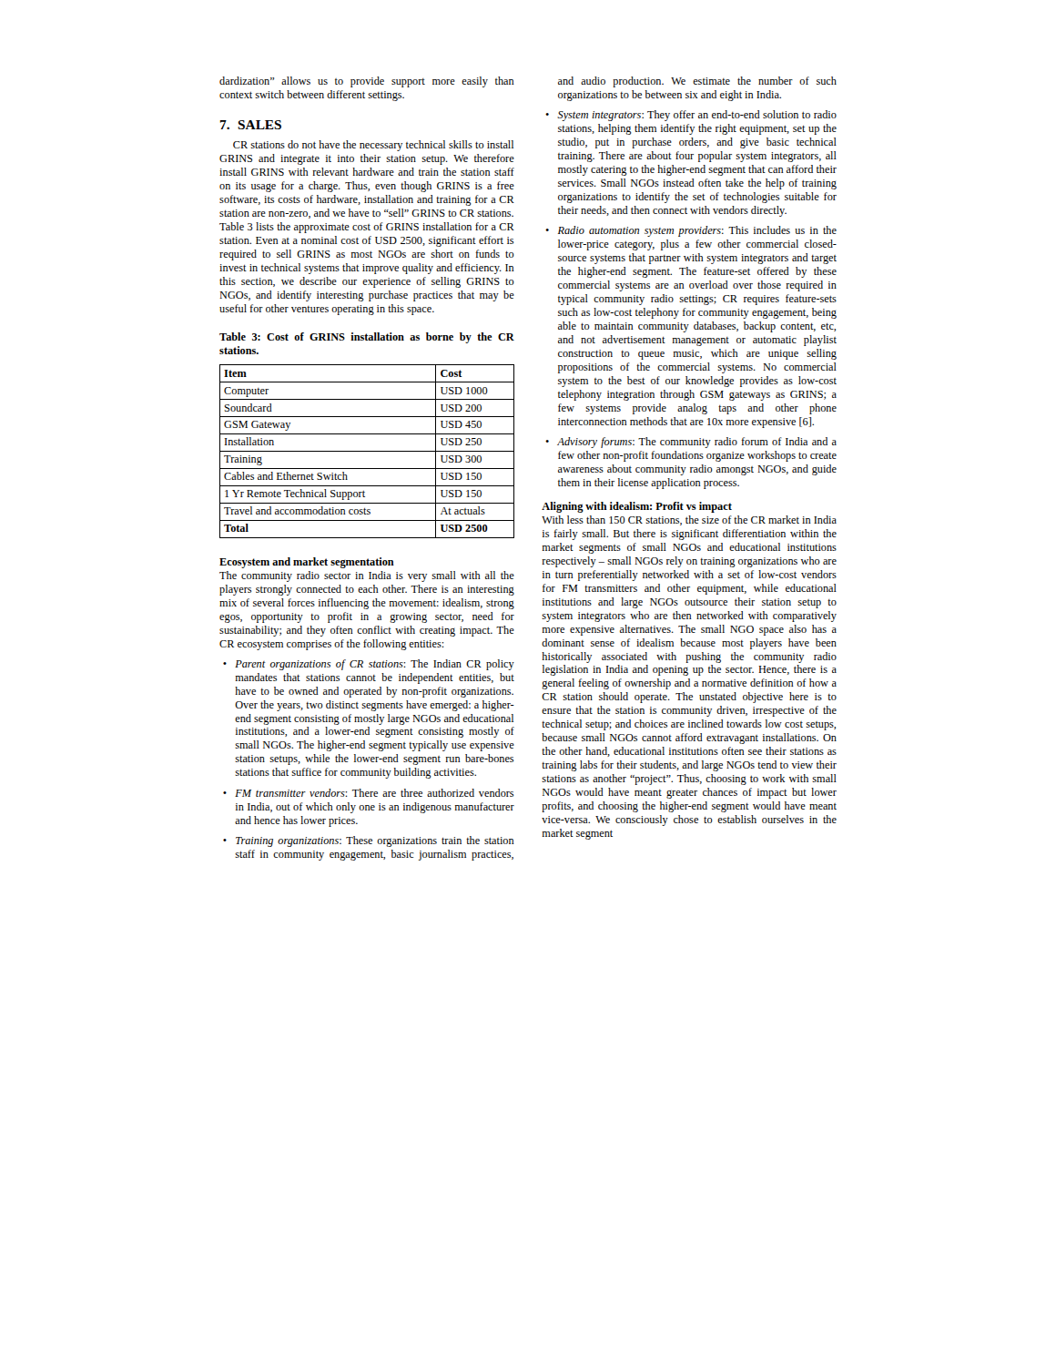dardization” allows us to provide support more easily than context switch between different settings.
7. SALES
CR stations do not have the necessary technical skills to install GRINS and integrate it into their station setup. We therefore install GRINS with relevant hardware and train the station staff on its usage for a charge. Thus, even though GRINS is a free software, its costs of hardware, installation and training for a CR station are non-zero, and we have to “sell” GRINS to CR stations. Table 3 lists the approximate cost of GRINS installation for a CR station. Even at a nominal cost of USD 2500, significant effort is required to sell GRINS as most NGOs are short on funds to invest in technical systems that improve quality and efficiency. In this section, we describe our experience of selling GRINS to NGOs, and identify interesting purchase practices that may be useful for other ventures operating in this space.
Table 3: Cost of GRINS installation as borne by the CR stations.
| Item | Cost |
| --- | --- |
| Computer | USD 1000 |
| Soundcard | USD 200 |
| GSM Gateway | USD 450 |
| Installation | USD 250 |
| Training | USD 300 |
| Cables and Ethernet Switch | USD 150 |
| 1 Yr Remote Technical Support | USD 150 |
| Travel and accommodation costs | At actuals |
| Total | USD 2500 |
Ecosystem and market segmentation
The community radio sector in India is very small with all the players strongly connected to each other. There is an interesting mix of several forces influencing the movement: idealism, strong egos, opportunity to profit in a growing sector, need for sustainability; and they often conflict with creating impact. The CR ecosystem comprises of the following entities:
Parent organizations of CR stations: The Indian CR policy mandates that stations cannot be independent entities, but have to be owned and operated by non-profit organizations. Over the years, two distinct segments have emerged: a higher-end segment consisting of mostly large NGOs and educational institutions, and a lower-end segment consisting mostly of small NGOs. The higher-end segment typically use expensive station setups, while the lower-end segment run bare-bones stations that suffice for community building activities.
FM transmitter vendors: There are three authorized vendors in India, out of which only one is an indigenous manufacturer and hence has lower prices.
Training organizations: These organizations train the station staff in community engagement, basic journalism practices, and audio production. We estimate the number of such organizations to be between six and eight in India.
System integrators: They offer an end-to-end solution to radio stations, helping them identify the right equipment, set up the studio, put in purchase orders, and give basic technical training. There are about four popular system integrators, all mostly catering to the higher-end segment that can afford their services. Small NGOs instead often take the help of training organizations to identify the set of technologies suitable for their needs, and then connect with vendors directly.
Radio automation system providers: This includes us in the lower-price category, plus a few other commercial closed-source systems that partner with system integrators and target the higher-end segment. The feature-set offered by these commercial systems are an overload over those required in typical community radio settings; CR requires feature-sets such as low-cost telephony for community engagement, being able to maintain community databases, backup content, etc, and not advertisement management or automatic playlist construction to queue music, which are unique selling propositions of the commercial systems. No commercial system to the best of our knowledge provides as low-cost telephony integration through GSM gateways as GRINS; a few systems provide analog taps and other phone interconnection methods that are 10x more expensive [6].
Advisory forums: The community radio forum of India and a few other non-profit foundations organize workshops to create awareness about community radio amongst NGOs, and guide them in their license application process.
Aligning with idealism: Profit vs impact
With less than 150 CR stations, the size of the CR market in India is fairly small. But there is significant differentiation within the market segments of small NGOs and educational institutions respectively – small NGOs rely on training organizations who are in turn preferentially networked with a set of low-cost vendors for FM transmitters and other equipment, while educational institutions and large NGOs outsource their station setup to system integrators who are then networked with comparatively more expensive alternatives. The small NGO space also has a dominant sense of idealism because most players have been historically associated with pushing the community radio legislation in India and opening up the sector. Hence, there is a general feeling of ownership and a normative definition of how a CR station should operate. The unstated objective here is to ensure that the station is community driven, irrespective of the technical setup; and choices are inclined towards low cost setups, because small NGOs cannot afford extravagant installations. On the other hand, educational institutions often see their stations as training labs for their students, and large NGOs tend to view their stations as another “project”. Thus, choosing to work with small NGOs would have meant greater chances of impact but lower profits, and choosing the higher-end segment would have meant vice-versa. We consciously chose to establish ourselves in the market segment